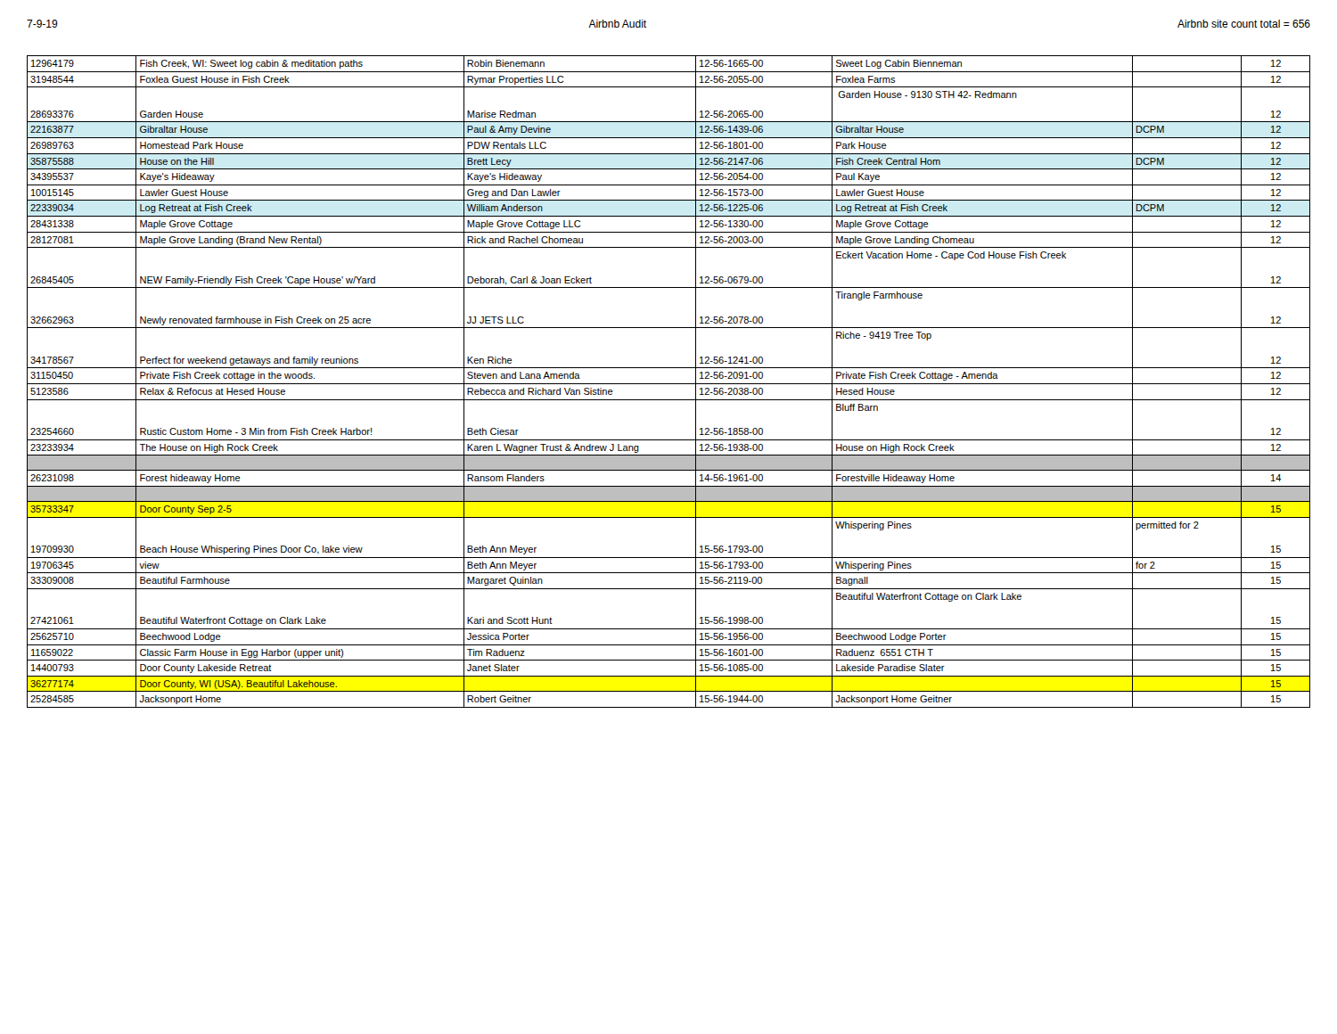7-9-19
Airbnb Audit
Airbnb site count total = 656
| 12964179 | Fish Creek, WI: Sweet log cabin & meditation paths | Robin Bienemann | 12-56-1665-00 | Sweet Log Cabin Bienneman | | 12 |
| 31948544 | Foxlea Guest House in Fish Creek | Rymar Properties LLC | 12-56-2055-00 | Foxlea Farms | | 12 |
| 28693376 | Garden House | Marise Redman | 12-56-2065-00 | Garden House - 9130 STH 42- Redmann | | 12 |
| 22163877 | Gibraltar House | Paul & Amy Devine | 12-56-1439-06 | Gibraltar House | DCPM | 12 |
| 26989763 | Homestead Park House | PDW Rentals LLC | 12-56-1801-00 | Park House | | 12 |
| 35875588 | House on the Hill | Brett Lecy | 12-56-2147-06 | Fish Creek Central Hom | DCPM | 12 |
| 34395537 | Kaye's Hideaway | Kaye's Hideaway | 12-56-2054-00 | Paul Kaye | | 12 |
| 10015145 | Lawler Guest House | Greg and Dan Lawler | 12-56-1573-00 | Lawler Guest House | | 12 |
| 22339034 | Log Retreat at Fish Creek | William Anderson | 12-56-1225-06 | Log Retreat at Fish Creek | DCPM | 12 |
| 28431338 | Maple Grove Cottage | Maple Grove Cottage LLC | 12-56-1330-00 | Maple Grove Cottage | | 12 |
| 28127081 | Maple Grove Landing (Brand New Rental) | Rick and Rachel Chomeau | 12-56-2003-00 | Maple Grove Landing Chomeau | | 12 |
| 26845405 | NEW Family-Friendly Fish Creek 'Cape House' w/Yard | Deborah, Carl & Joan Eckert | 12-56-0679-00 | Eckert Vacation Home - Cape Cod House Fish Creek | | 12 |
| 32662963 | Newly renovated farmhouse in Fish Creek on 25 acre | JJ JETS LLC | 12-56-2078-00 | Tirangle Farmhouse | | 12 |
| 34178567 | Perfect for weekend getaways and family reunions | Ken Riche | 12-56-1241-00 | Riche - 9419 Tree Top | | 12 |
| 31150450 | Private Fish Creek cottage in the woods. | Steven and Lana Amenda | 12-56-2091-00 | Private Fish Creek Cottage - Amenda | | 12 |
| 5123586 | Relax & Refocus at Hesed House | Rebecca and Richard Van Sistine | 12-56-2038-00 | Hesed House | | 12 |
| 23254660 | Rustic Custom Home - 3 Min from Fish Creek Harbor! | Beth Ciesar | 12-56-1858-00 | Bluff Barn | | 12 |
| 23233934 | The House on High Rock Creek | Karen L Wagner Trust & Andrew J Lang | 12-56-1938-00 | House on High Rock Creek | | 12 |
| 26231098 | Forest hideaway Home | Ransom Flanders | 14-56-1961-00 | Forestville Hideaway Home | | 14 |
| 35733347 | Door County Sep 2-5 | | | | | 15 |
| 19709930 | Beach House Whispering Pines Door Co, lake view | Beth Ann Meyer | 15-56-1793-00 | Whispering Pines | permitted for 2 | 15 |
| 19706345 | view | Beth Ann Meyer | 15-56-1793-00 | Whispering Pines | for 2 | 15 |
| 33309008 | Beautiful Farmhouse | Margaret Quinlan | 15-56-2119-00 | Bagnall | | 15 |
| 27421061 | Beautiful Waterfront Cottage on Clark Lake | Kari and Scott Hunt | 15-56-1998-00 | Beautiful Waterfront Cottage on Clark Lake | | 15 |
| 25625710 | Beechwood Lodge | Jessica Porter | 15-56-1956-00 | Beechwood Lodge Porter | | 15 |
| 11659022 | Classic Farm House in Egg Harbor (upper unit) | Tim Raduenz | 15-56-1601-00 | Raduenz 6551 CTH T | | 15 |
| 14400793 | Door County Lakeside Retreat | Janet Slater | 15-56-1085-00 | Lakeside Paradise Slater | | 15 |
| 36277174 | Door County, WI (USA). Beautiful Lakehouse. | | | | | 15 |
| 25284585 | Jacksonport Home | Robert Geitner | 15-56-1944-00 | Jacksonport Home Geitner | | 15 |